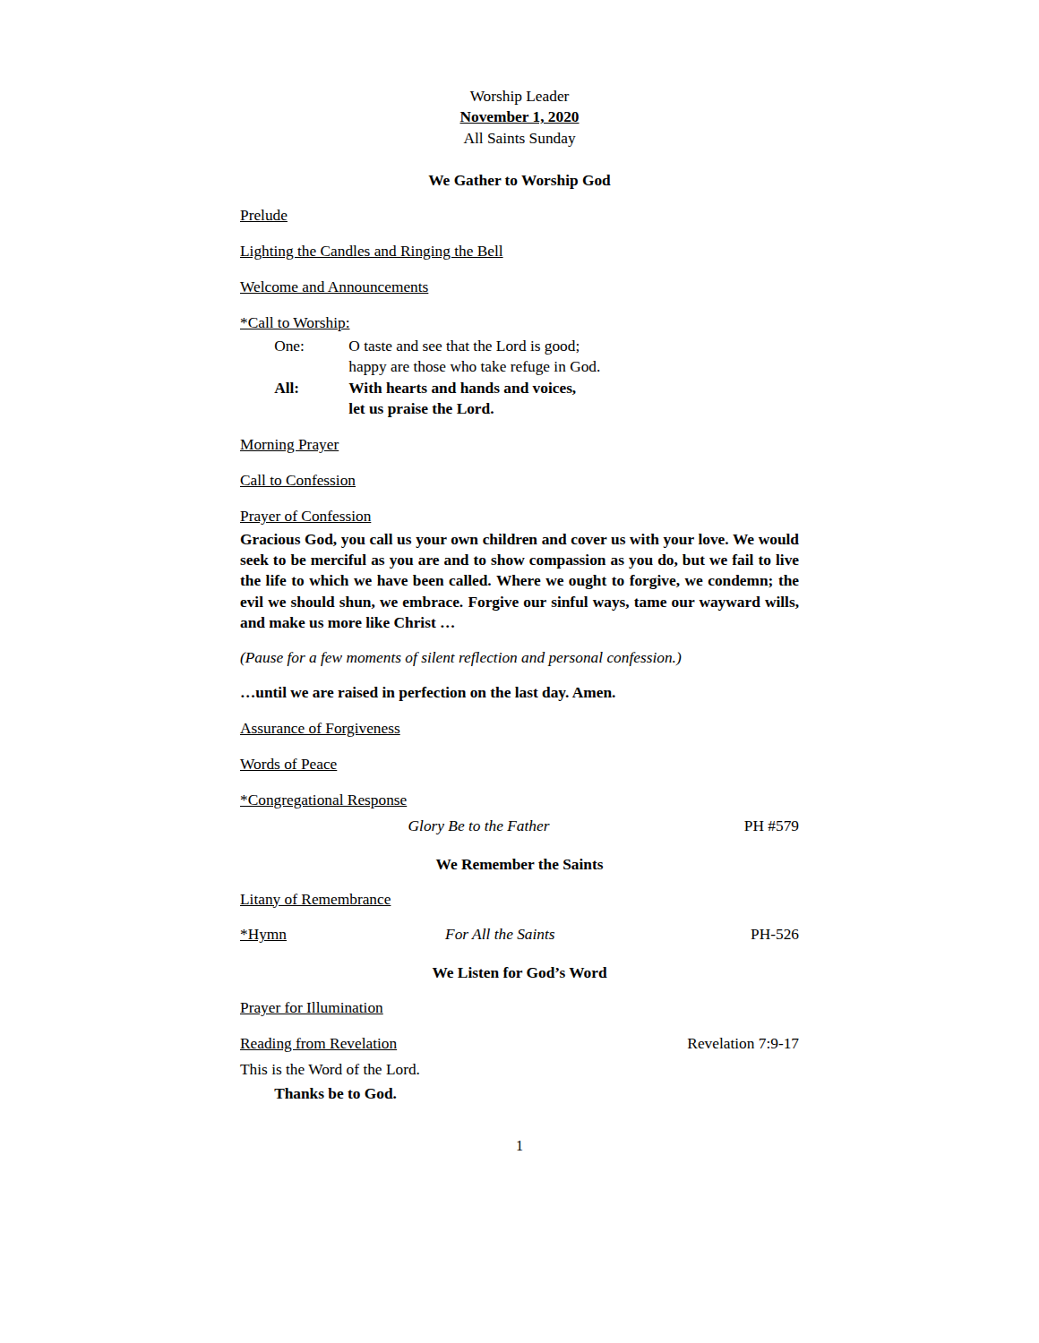Worship Leader November 1, 2020 All Saints Sunday
We Gather to Worship God
Prelude
Lighting the Candles and Ringing the Bell
Welcome and Announcements
*Call to Worship:
| One: | O taste and see that the Lord is good; happy are those who take refuge in God. |
| All: | With hearts and hands and voices, let us praise the Lord. |
Morning Prayer
Call to Confession
Prayer of Confession
Gracious God, you call us your own children and cover us with your love. We would seek to be merciful as you are and to show compassion as you do, but we fail to live the life to which we have been called. Where we ought to forgive, we condemn; the evil we should shun, we embrace. Forgive our sinful ways, tame our wayward wills, and make us more like Christ …
(Pause for a few moments of silent reflection and personal confession.)
…until we are raised in perfection on the last day. Amen.
Assurance of Forgiveness
Words of Peace
*Congregational Response
Glory Be to the Father PH #579
We Remember the Saints
Litany of Remembrance
*Hymn For All the Saints PH-526
We Listen for God’s Word
Prayer for Illumination
Reading from Revelation Revelation 7:9-17
This is the Word of the Lord.
Thanks be to God.
1